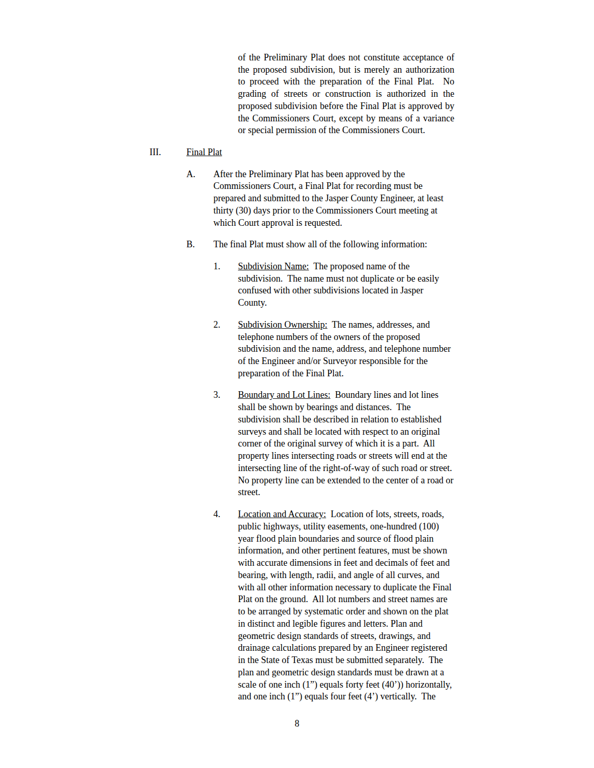of the Preliminary Plat does not constitute acceptance of the proposed subdivision, but is merely an authorization to proceed with the preparation of the Final Plat. No grading of streets or construction is authorized in the proposed subdivision before the Final Plat is approved by the Commissioners Court, except by means of a variance or special permission of the Commissioners Court.
III.
Final Plat
A.
After the Preliminary Plat has been approved by the Commissioners Court, a Final Plat for recording must be prepared and submitted to the Jasper County Engineer, at least thirty (30) days prior to the Commissioners Court meeting at which Court approval is requested.
B.
The final Plat must show all of the following information:
1.
Subdivision Name: The proposed name of the subdivision. The name must not duplicate or be easily confused with other subdivisions located in Jasper County.
2.
Subdivision Ownership: The names, addresses, and telephone numbers of the owners of the proposed subdivision and the name, address, and telephone number of the Engineer and/or Surveyor responsible for the preparation of the Final Plat.
3.
Boundary and Lot Lines: Boundary lines and lot lines shall be shown by bearings and distances. The subdivision shall be described in relation to established surveys and shall be located with respect to an original corner of the original survey of which it is a part. All property lines intersecting roads or streets will end at the intersecting line of the right-of-way of such road or street. No property line can be extended to the center of a road or street.
4.
Location and Accuracy: Location of lots, streets, roads, public highways, utility easements, one-hundred (100) year flood plain boundaries and source of flood plain information, and other pertinent features, must be shown with accurate dimensions in feet and decimals of feet and bearing, with length, radii, and angle of all curves, and with all other information necessary to duplicate the Final Plat on the ground. All lot numbers and street names are to be arranged by systematic order and shown on the plat in distinct and legible figures and letters. Plan and geometric design standards of streets, drawings, and drainage calculations prepared by an Engineer registered in the State of Texas must be submitted separately. The plan and geometric design standards must be drawn at a scale of one inch (1”) equals forty feet (40’)) horizontally, and one inch (1”) equals four feet (4’) vertically. The
8